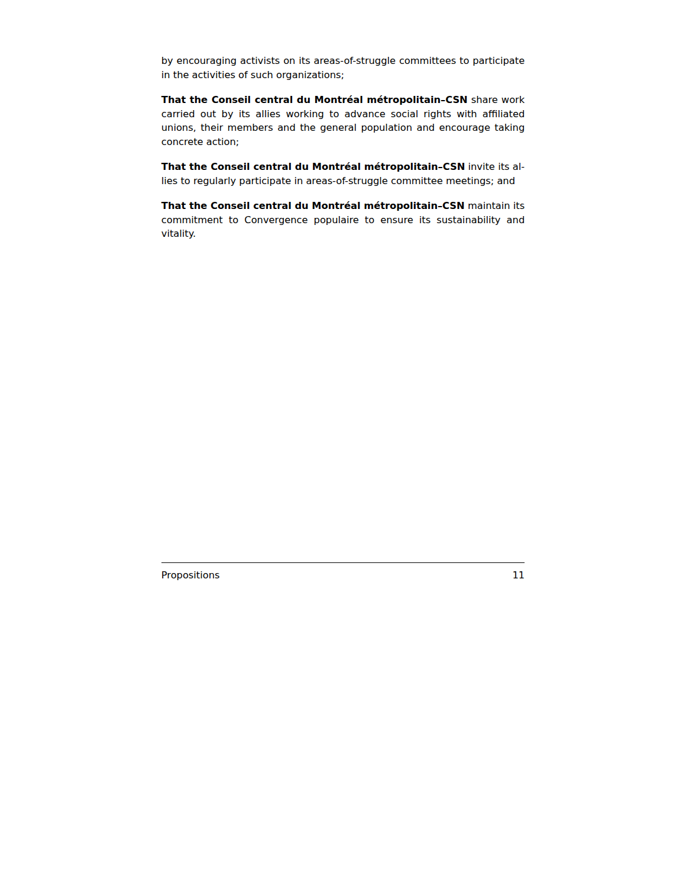by encouraging activists on its areas-of-struggle committees to participate in the activities of such organizations;
That the Conseil central du Montréal métropolitain–CSN share work carried out by its allies working to advance social rights with affiliated unions, their members and the general population and encourage taking concrete action;
That the Conseil central du Montréal métropolitain–CSN invite its allies to regularly participate in areas-of-struggle committee meetings; and
That the Conseil central du Montréal métropolitain–CSN maintain its commitment to Convergence populaire to ensure its sustainability and vitality.
Propositions 11